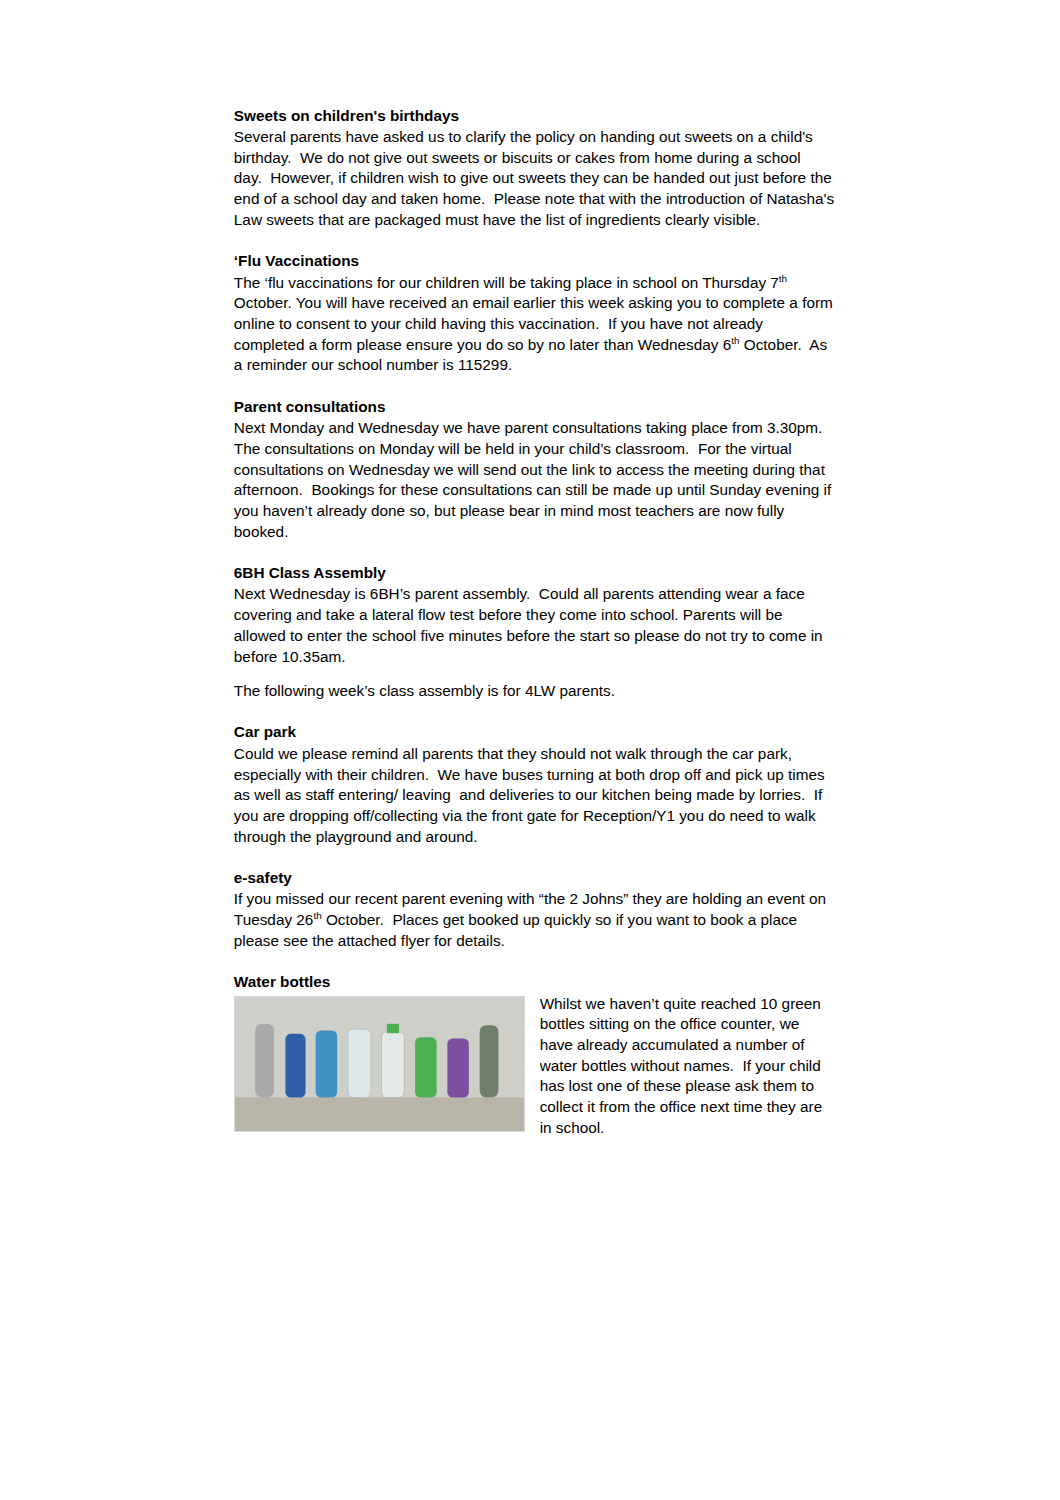Sweets on children's birthdays
Several parents have asked us to clarify the policy on handing out sweets on a child's birthday. We do not give out sweets or biscuits or cakes from home during a school day. However, if children wish to give out sweets they can be handed out just before the end of a school day and taken home. Please note that with the introduction of Natasha's Law sweets that are packaged must have the list of ingredients clearly visible.
‘Flu Vaccinations
The ‘flu vaccinations for our children will be taking place in school on Thursday 7th October. You will have received an email earlier this week asking you to complete a form online to consent to your child having this vaccination. If you have not already completed a form please ensure you do so by no later than Wednesday 6th October. As a reminder our school number is 115299.
Parent consultations
Next Monday and Wednesday we have parent consultations taking place from 3.30pm. The consultations on Monday will be held in your child’s classroom. For the virtual consultations on Wednesday we will send out the link to access the meeting during that afternoon. Bookings for these consultations can still be made up until Sunday evening if you haven’t already done so, but please bear in mind most teachers are now fully booked.
6BH Class Assembly
Next Wednesday is 6BH’s parent assembly. Could all parents attending wear a face covering and take a lateral flow test before they come into school. Parents will be allowed to enter the school five minutes before the start so please do not try to come in before 10.35am.
The following week’s class assembly is for 4LW parents.
Car park
Could we please remind all parents that they should not walk through the car park, especially with their children. We have buses turning at both drop off and pick up times as well as staff entering/ leaving and deliveries to our kitchen being made by lorries. If you are dropping off/collecting via the front gate for Reception/Y1 you do need to walk through the playground and around.
e-safety
If you missed our recent parent evening with “the 2 Johns” they are holding an event on Tuesday 26th October. Places get booked up quickly so if you want to book a place please see the attached flyer for details.
Water bottles
Whilst we haven’t quite reached 10 green bottles sitting on the office counter, we have already accumulated a number of water bottles without names. If your child has lost one of these please ask them to collect it from the office next time they are in school.